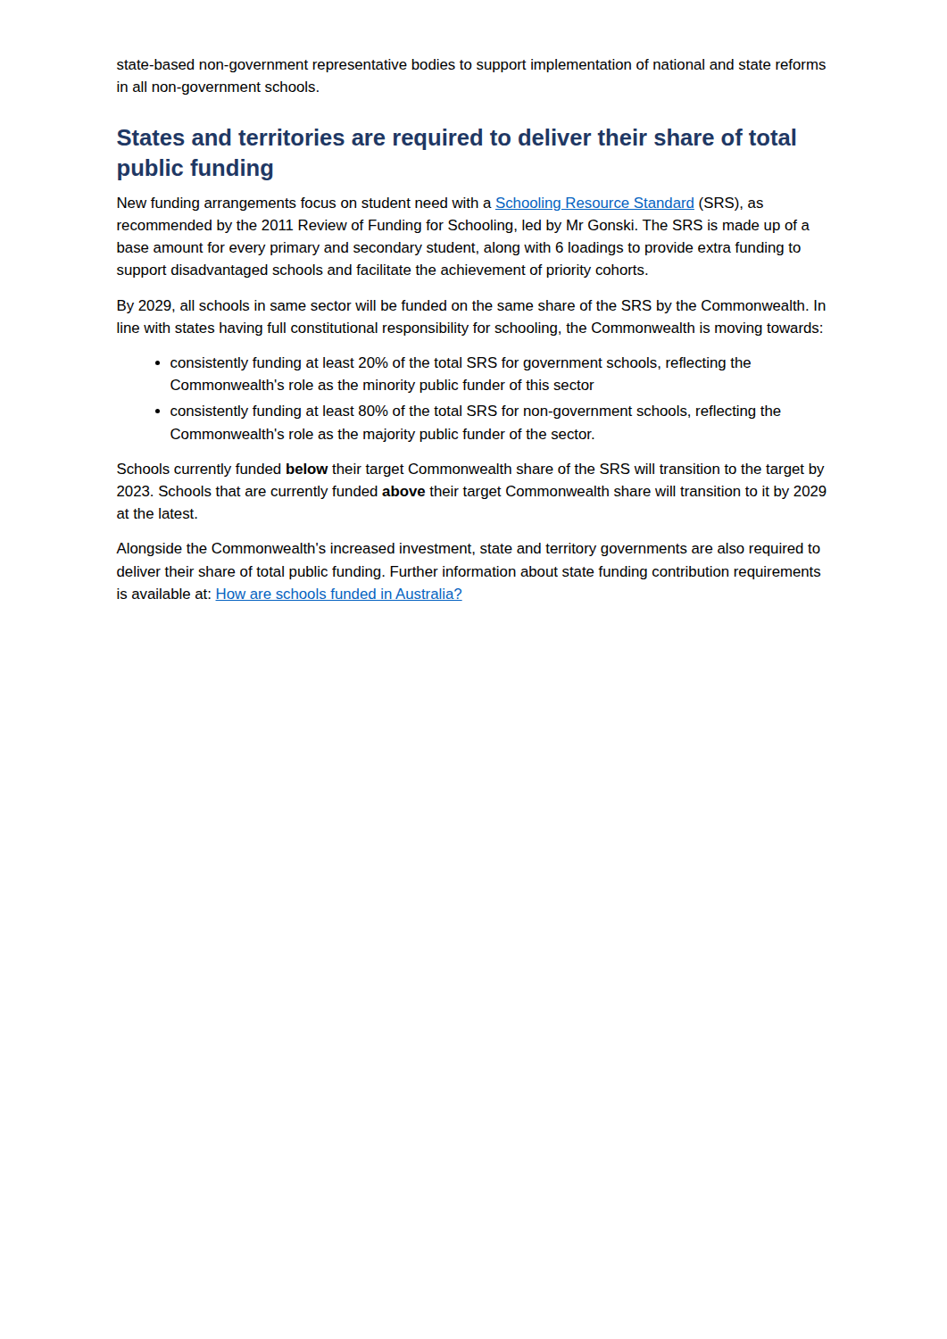state-based non-government representative bodies to support implementation of national and state reforms in all non-government schools.
States and territories are required to deliver their share of total public funding
New funding arrangements focus on student need with a Schooling Resource Standard (SRS), as recommended by the 2011 Review of Funding for Schooling, led by Mr Gonski. The SRS is made up of a base amount for every primary and secondary student, along with 6 loadings to provide extra funding to support disadvantaged schools and facilitate the achievement of priority cohorts.
By 2029, all schools in same sector will be funded on the same share of the SRS by the Commonwealth. In line with states having full constitutional responsibility for schooling, the Commonwealth is moving towards:
consistently funding at least 20% of the total SRS for government schools, reflecting the Commonwealth's role as the minority public funder of this sector
consistently funding at least 80% of the total SRS for non-government schools, reflecting the Commonwealth's role as the majority public funder of the sector.
Schools currently funded below their target Commonwealth share of the SRS will transition to the target by 2023. Schools that are currently funded above their target Commonwealth share will transition to it by 2029 at the latest.
Alongside the Commonwealth's increased investment, state and territory governments are also required to deliver their share of total public funding. Further information about state funding contribution requirements is available at: How are schools funded in Australia?